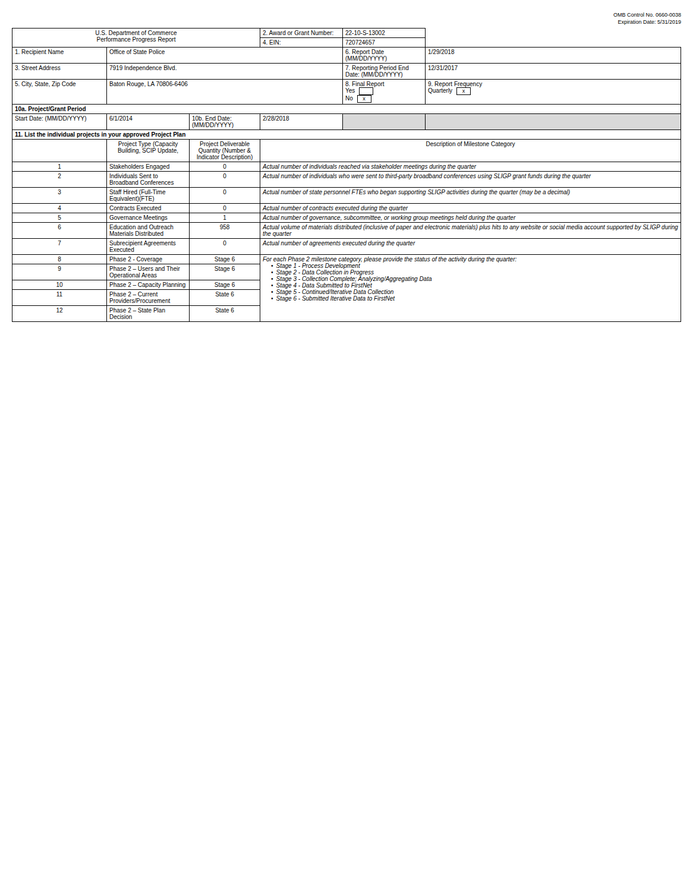OMB Control No. 0660-0038
Expiration Date: 5/31/2019
| U.S. Department of Commerce Performance Progress Report | 2. Award or Grant Number: | 22-10-S-13002 |
| 4. EIN: | 720724657 |
| 1. Recipient Name | Office of State Police | 6. Report Date (MM/DD/YYYY) | 1/29/2018 |
| 3. Street Address | 7919 Independence Blvd. | 7. Reporting Period End Date: (MM/DD/YYYY) | 12/31/2017 |
| 5. City, State, Zip Code | Baton Rouge, LA 70806-6406 | 8. Final Report Yes No x | 9. Report Frequency Quarterly x |
| 10a. Project/Grant Period |
| Start Date: (MM/DD/YYYY) | 6/1/2014 | 10b. End Date: (MM/DD/YYYY) | 2/28/2018 | | |
| 11. List the individual projects in your approved Project Plan |
| | Project Type (Capacity Building, SCIP Update, | Project Deliverable Quantity (Number & Indicator Description) | Description of Milestone Category |
| 1 | Stakeholders Engaged | 0 | Actual number of individuals reached via stakeholder meetings during the quarter |
| 2 | Individuals Sent to Broadband Conferences | 0 | Actual number of individuals who were sent to third-party broadband conferences using SLIGP grant funds during the quarter |
| 3 | Staff Hired (Full-Time Equivalent)(FTE) | 0 | Actual number of state personnel FTEs who began supporting SLIGP activities during the quarter (may be a decimal) |
| 4 | Contracts Executed | 0 | Actual number of contracts executed during the quarter |
| 5 | Governance Meetings | 1 | Actual number of governance, subcommittee, or working group meetings held during the quarter |
| 6 | Education and Outreach Materials Distributed | 958 | Actual volume of materials distributed (inclusive of paper and electronic materials) plus hits to any website or social media account supported by SLIGP during the quarter |
| 7 | Subrecipient Agreements Executed | 0 | Actual number of agreements executed during the quarter |
| 8 | Phase 2 - Coverage | Stage 6 | For each Phase 2 milestone category, please provide the status of the activity during the quarter: Stage 1 - Process Development Stage 2 - Data Collection in Progress Stage 3 - Collection Complete; Analyzing/Aggregating Data Stage 4 - Data Submitted to FirstNet Stage 5 - Continued/Iterative Data Collection Stage 6 - Submitted Iterative Data to FirstNet |
| 9 | Phase 2 – Users and Their Operational Areas | Stage 6 |
| 10 | Phase 2 – Capacity Planning | Stage 6 |
| 11 | Phase 2 – Current Providers/Procurement | State 6 |
| 12 | Phase 2 – State Plan Decision | State 6 |